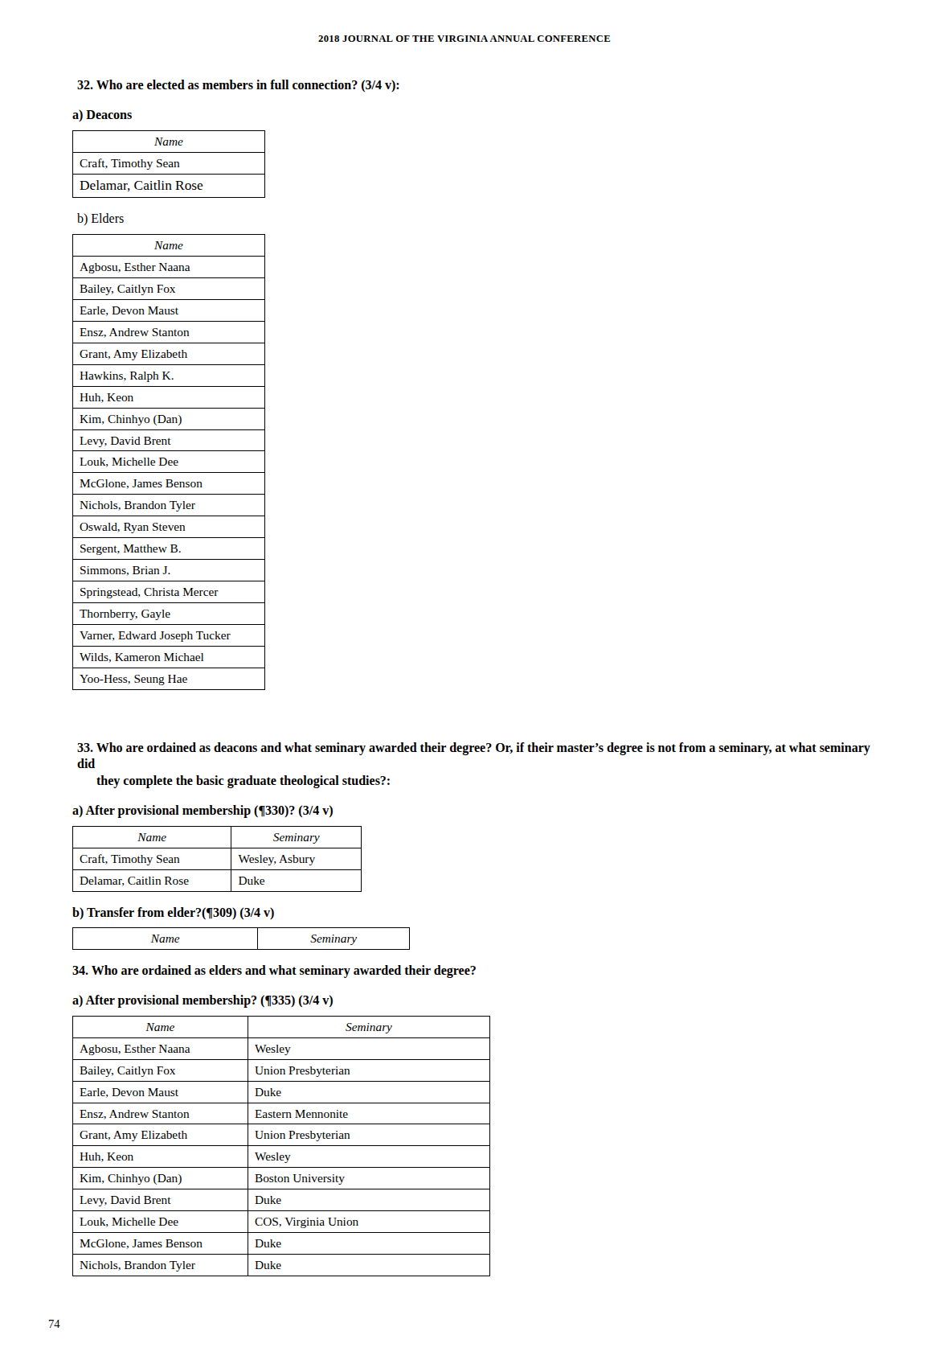2018 JOURNAL OF THE VIRGINIA ANNUAL CONFERENCE
32. Who are elected as members in full connection? (3/4 v):
a) Deacons
| Name |
| --- |
| Craft, Timothy Sean |
| Delamar, Caitlin Rose |
b) Elders
| Name |
| --- |
| Agbosu, Esther Naana |
| Bailey, Caitlyn Fox |
| Earle, Devon Maust |
| Ensz, Andrew Stanton |
| Grant, Amy Elizabeth |
| Hawkins, Ralph K. |
| Huh, Keon |
| Kim, Chinhyo (Dan) |
| Levy, David Brent |
| Louk, Michelle Dee |
| McGlone, James Benson |
| Nichols, Brandon Tyler |
| Oswald, Ryan Steven |
| Sergent, Matthew B. |
| Simmons, Brian J. |
| Springstead, Christa Mercer |
| Thornberry, Gayle |
| Varner, Edward Joseph Tucker |
| Wilds, Kameron Michael |
| Yoo-Hess, Seung Hae |
33. Who are ordained as deacons and what seminary awarded their degree? Or, if their master’s degree is not from a seminary, at what seminary did they complete the basic graduate theological studies?:
a) After provisional membership (¶330)? (3/4 v)
| Name | Seminary |
| --- | --- |
| Craft, Timothy Sean | Wesley, Asbury |
| Delamar, Caitlin Rose | Duke |
b) Transfer from elder?(¶309) (3/4 v)
| Name | Seminary |
| --- | --- |
34. Who are ordained as elders and what seminary awarded their degree?
a) After provisional membership? (¶335) (3/4 v)
| Name | Seminary |
| --- | --- |
| Agbosu, Esther Naana | Wesley |
| Bailey, Caitlyn Fox | Union Presbyterian |
| Earle, Devon Maust | Duke |
| Ensz, Andrew Stanton | Eastern Mennonite |
| Grant, Amy Elizabeth | Union Presbyterian |
| Huh, Keon | Wesley |
| Kim, Chinhyo (Dan) | Boston University |
| Levy, David Brent | Duke |
| Louk, Michelle Dee | COS, Virginia Union |
| McGlone, James Benson | Duke |
| Nichols, Brandon Tyler | Duke |
74